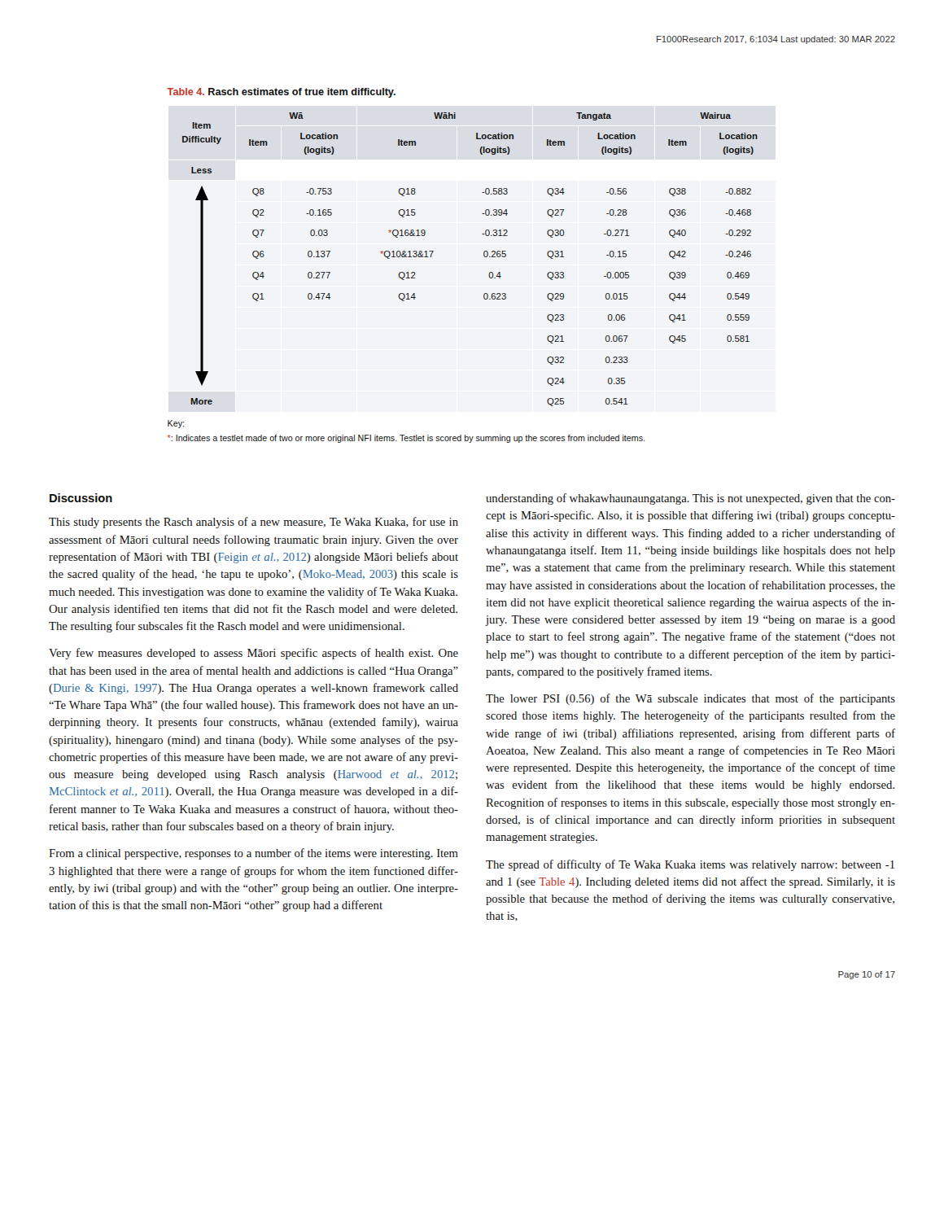F1000Research 2017, 6:1034 Last updated: 30 MAR 2022
Table 4. Rasch estimates of true item difficulty.
| Item Difficulty | Wā | Wāhi | Tangata | Wairua |
| --- | --- | --- | --- | --- |
| Item | Location (logits) | Item | Location (logits) | Item | Location (logits) | Item | Location (logits) |
| Less | |
| | Q8 | -0.753 | Q18 | -0.583 | Q34 | -0.56 | Q38 | -0.882 |
| Q2 | -0.165 | Q15 | -0.394 | Q27 | -0.28 | Q36 | -0.468 |
| Q7 | 0.03 | * Q16&19 | -0.312 | Q30 | -0.271 | Q40 | -0.292 |
| Q6 | 0.137 | * Q10&13&17 | 0.265 | Q31 | -0.15 | Q42 | -0.246 |
| Q4 | 0.277 | Q12 | 0.4 | Q33 | -0.005 | Q39 | 0.469 |
| Q1 | 0.474 | Q14 | 0.623 | Q29 | 0.015 | Q44 | 0.549 |
| | | | | Q23 | 0.06 | Q41 | 0.559 |
| | | | | Q21 | 0.067 | Q45 | 0.581 |
| | | | | Q32 | 0.233 | | |
| | | | | Q24 | 0.35 | | |
| More | | | | | Q25 | 0.541 | | |
Key:
*: Indicates a testlet made of two or more original NFI items. Testlet is scored by summing up the scores from included items.
Discussion
This study presents the Rasch analysis of a new measure, Te Waka Kuaka, for use in assessment of Māori cultural needs following traumatic brain injury. Given the over representation of Māori with TBI (Feigin et al., 2012) alongside Māori beliefs about the sacred quality of the head, ‘he tapu te upoko’, (Moko-Mead, 2003) this scale is much needed. This investigation was done to examine the validity of Te Waka Kuaka. Our analysis identified ten items that did not fit the Rasch model and were deleted. The resulting four subscales fit the Rasch model and were unidimensional.
Very few measures developed to assess Māori specific aspects of health exist. One that has been used in the area of mental health and addictions is called “Hua Oranga” (Durie & Kingi, 1997). The Hua Oranga operates a well-known framework called “Te Whare Tapa Whā” (the four walled house). This framework does not have an underpinning theory. It presents four constructs, whānau (extended family), wairua (spirituality), hinengaro (mind) and tinana (body). While some analyses of the psychometric properties of this measure have been made, we are not aware of any previous measure being developed using Rasch analysis (Harwood et al., 2012; McClintock et al., 2011). Overall, the Hua Oranga measure was developed in a different manner to Te Waka Kuaka and measures a construct of hauora, without theoretical basis, rather than four subscales based on a theory of brain injury.
From a clinical perspective, responses to a number of the items were interesting. Item 3 highlighted that there were a range of groups for whom the item functioned differently, by iwi (tribal group) and with the “other” group being an outlier. One interpretation of this is that the small non-Māori “other” group had a different
understanding of whakawhaunaungatanga. This is not unexpected, given that the concept is Māori-specific. Also, it is possible that differing iwi (tribal) groups conceptualise this activity in different ways. This finding added to a richer understanding of whanaungatanga itself. Item 11, “being inside buildings like hospitals does not help me”, was a statement that came from the preliminary research. While this statement may have assisted in considerations about the location of rehabilitation processes, the item did not have explicit theoretical salience regarding the wairua aspects of the injury. These were considered better assessed by item 19 “being on marae is a good place to start to feel strong again”. The negative frame of the statement (“does not help me”) was thought to contribute to a different perception of the item by participants, compared to the positively framed items.
The lower PSI (0.56) of the Wā subscale indicates that most of the participants scored those items highly. The heterogeneity of the participants resulted from the wide range of iwi (tribal) affiliations represented, arising from different parts of Aoeatoa, New Zealand. This also meant a range of competencies in Te Reo Māori were represented. Despite this heterogeneity, the importance of the concept of time was evident from the likelihood that these items would be highly endorsed. Recognition of responses to items in this subscale, especially those most strongly endorsed, is of clinical importance and can directly inform priorities in subsequent management strategies.
The spread of difficulty of Te Waka Kuaka items was relatively narrow: between -1 and 1 (see Table 4). Including deleted items did not affect the spread. Similarly, it is possible that because the method of deriving the items was culturally conservative, that is,
Page 10 of 17